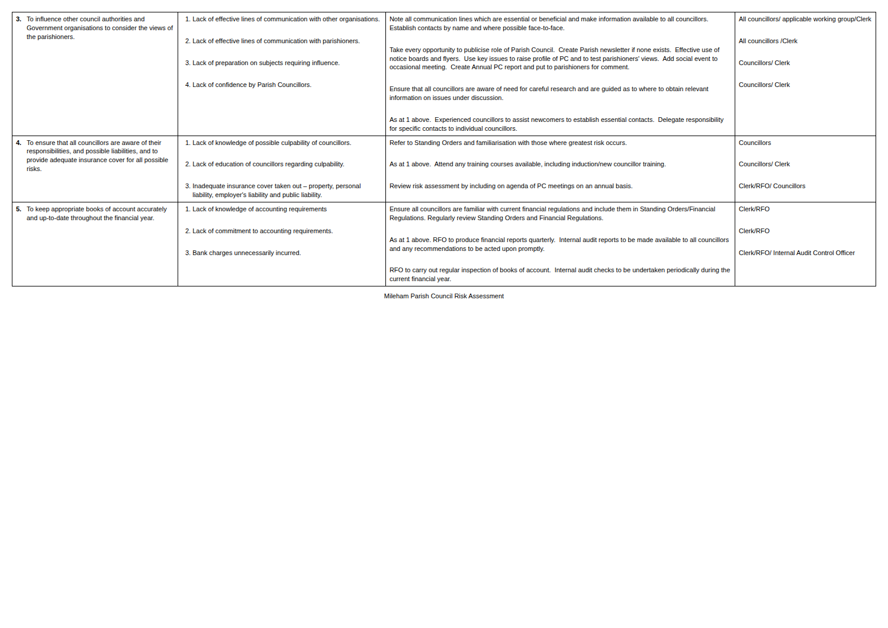| 3. To influence other council authorities and Government organisations to consider the views of the parishioners. | Lack of effective lines of communication with other organisations. Lack of effective lines of communication with parishioners. Lack of preparation on subjects requiring influence. Lack of confidence by Parish Councillors. | Note all communication lines which are essential or beneficial and make information available to all councillors. Establish contacts by name and where possible face-to-face. Take every opportunity to publicise role of Parish Council. Create Parish newsletter if none exists. Effective use of notice boards and flyers. Use key issues to raise profile of PC and to test parishioners' views. Add social event to occasional meeting. Create Annual PC report and put to parishioners for comment. Ensure that all councillors are aware of need for careful research and are guided as to where to obtain relevant information on issues under discussion. As at 1 above. Experienced councillors to assist newcomers to establish essential contacts. Delegate responsibility for specific contacts to individual councillors. | All councillors/ applicable working group/Clerk All councillors /Clerk Councillors/ Clerk Councillors/ Clerk |
| 4. To ensure that all councillors are aware of their responsibilities, and possible liabilities, and to provide adequate insurance cover for all possible risks. | Lack of knowledge of possible culpability of councillors. Lack of education of councillors regarding culpability. Inadequate insurance cover taken out – property, personal liability, employer's liability and public liability. | Refer to Standing Orders and familiarisation with those where greatest risk occurs. As at 1 above. Attend any training courses available, including induction/new councillor training. Review risk assessment by including on agenda of PC meetings on an annual basis. | Councillors Councillors/ Clerk Clerk/RFO/ Councillors |
| 5. To keep appropriate books of account accurately and up-to-date throughout the financial year. | Lack of knowledge of accounting requirements Lack of commitment to accounting requirements. Bank charges unnecessarily incurred. | Ensure all councillors are familiar with current financial regulations and include them in Standing Orders/Financial Regulations. Regularly review Standing Orders and Financial Regulations. As at 1 above. RFO to produce financial reports quarterly. Internal audit reports to be made available to all councillors and any recommendations to be acted upon promptly. RFO to carry out regular inspection of books of account. Internal audit checks to be undertaken periodically during the current financial year. | Clerk/RFO Clerk/RFO Clerk/RFO/ Internal Audit Control Officer |
Mileham Parish Council Risk Assessment